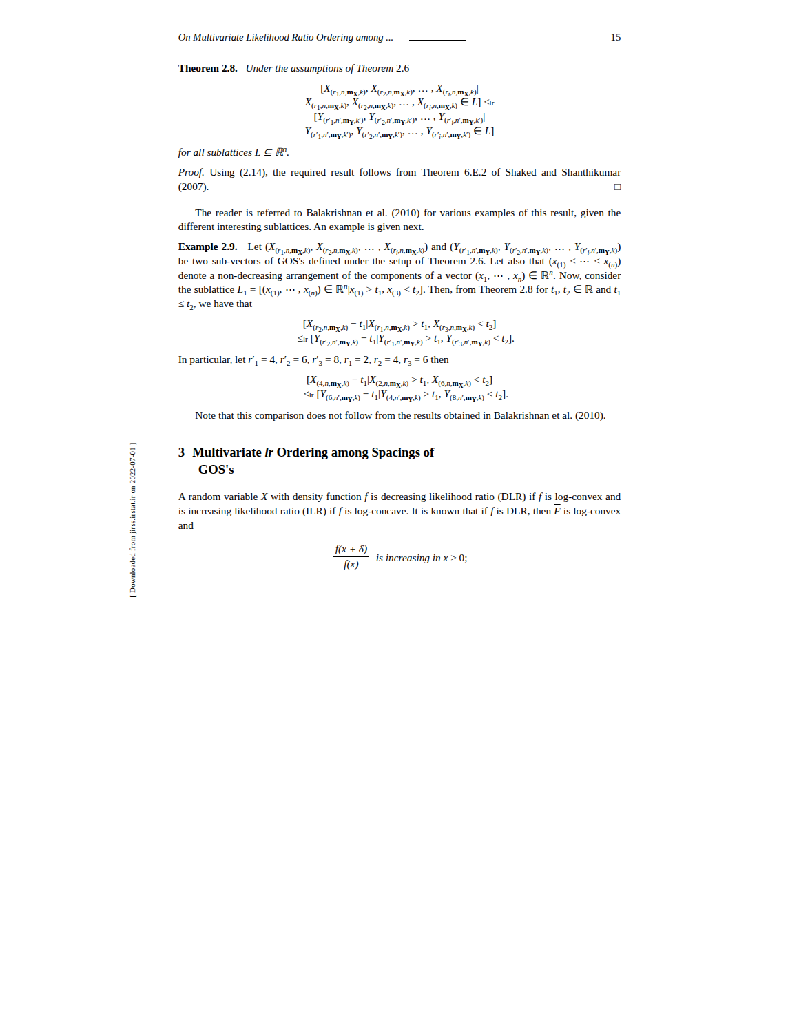On Multivariate Likelihood Ratio Ordering among ... 15
Theorem 2.8. Under the assumptions of Theorem 2.6
[X(r1,n,mX,k), X(r2,n,mX,k), … , X(ri,n,mX,k)| X(r1,n,mX,k), X(r2,n,mX,k), … , X(ri,n,mX,k) ∈ L] ≤lr [Y(r′1,n′,mY,k′), Y(r′2,n′,mY,k′), … , Y(r′i,n′,mY,k′)| Y(r′1,n′,mY,k′), Y(r′2,n′,mY,k′), … , Y(r′i,n′,mY,k′) ∈ L]
for all sublattices L ⊆ ℝn.
Proof. Using (2.14), the required result follows from Theorem 6.E.2 of Shaked and Shanthikumar (2007). □
The reader is referred to Balakrishnan et al. (2010) for various examples of this result, given the different interesting sublattices. An example is given next.
Example 2.9. Let (X(r1,n,mX,k), X(r2,n,mX,k), … , X(ri,n,mX,k)) and (Y(r′1,n′,mY,k), Y(r′2,n′,mY,k), … , Y(r′i,n′,mY,k)) be two sub-vectors of GOS's defined under the setup of Theorem 2.6. Let also that (x(1) ≤ ⋯ ≤ x(n)) denote a non-decreasing arrangement of the components of a vector (x1, ⋯ , xn) ∈ ℝn. Now, consider the sublattice L1 = [(x(1), ⋯ , x(n)) ∈ ℝn|x(1) > t1, x(3) < t2]. Then, from Theorem 2.8 for t1, t2 ∈ ℝ and t1 ≤ t2, we have that
[X(r2,n,mX,k) − t1|X(r1,n,mX,k) > t1, X(r3,n,mX,k) < t2] ≤lr [Y(r′2,n′,mY,k) − t1|Y(r′1,n′,mY,k) > t1, Y(r′3,n′,mY,k) < t2].
In particular, let r′1 = 4, r′2 = 6, r′3 = 8, r1 = 2, r2 = 4, r3 = 6 then
[X(4,n,mX,k) − t1|X(2,n,mX,k) > t1, X(6,n,mX,k) < t2] ≤lr [Y(6,n′,mY,k) − t1|Y(4,n′,mY,k) > t1, Y(8,n′,mY,k) < t2].
Note that this comparison does not follow from the results obtained in Balakrishnan et al. (2010).
3 Multivariate lr Ordering among Spacings of
GOS's
A random variable X with density function f is decreasing likelihood ratio (DLR) if f is log-convex and is increasing likelihood ratio (ILR) if f is log-concave. It is known that if f is DLR, then F is log-convex and
f(x + δ) f(x) is increasing in x ≥ 0;
[ Downloaded from jirss.irstat.ir on 2022-07-01 ]